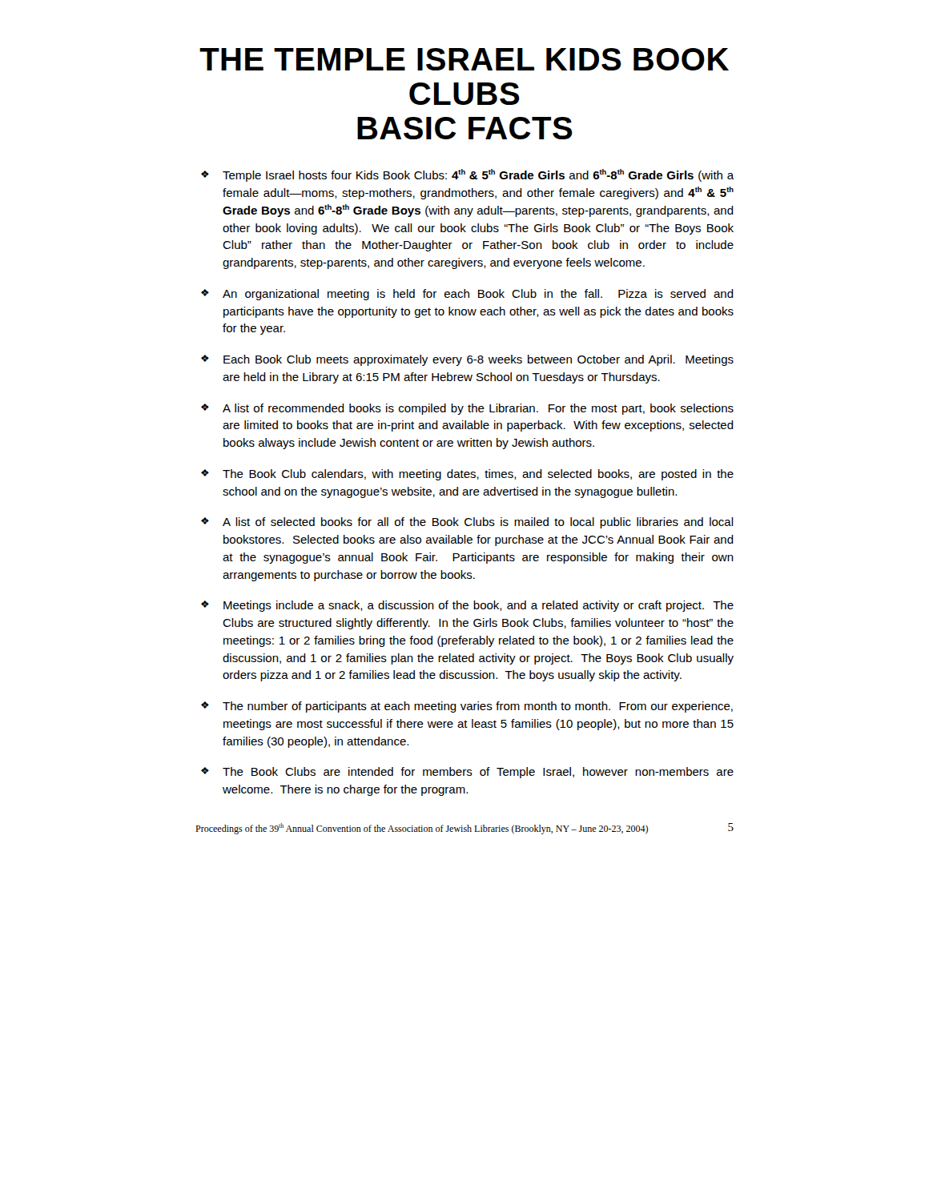THE TEMPLE ISRAEL KIDS BOOK CLUBS
BASIC FACTS
Temple Israel hosts four Kids Book Clubs: 4th & 5th Grade Girls and 6th-8th Grade Girls (with a female adult—moms, step-mothers, grandmothers, and other female caregivers) and 4th & 5th Grade Boys and 6th-8th Grade Boys (with any adult—parents, step-parents, grandparents, and other book loving adults). We call our book clubs “The Girls Book Club” or “The Boys Book Club” rather than the Mother-Daughter or Father-Son book club in order to include grandparents, step-parents, and other caregivers, and everyone feels welcome.
An organizational meeting is held for each Book Club in the fall. Pizza is served and participants have the opportunity to get to know each other, as well as pick the dates and books for the year.
Each Book Club meets approximately every 6-8 weeks between October and April. Meetings are held in the Library at 6:15 PM after Hebrew School on Tuesdays or Thursdays.
A list of recommended books is compiled by the Librarian. For the most part, book selections are limited to books that are in-print and available in paperback. With few exceptions, selected books always include Jewish content or are written by Jewish authors.
The Book Club calendars, with meeting dates, times, and selected books, are posted in the school and on the synagogue’s website, and are advertised in the synagogue bulletin.
A list of selected books for all of the Book Clubs is mailed to local public libraries and local bookstores. Selected books are also available for purchase at the JCC’s Annual Book Fair and at the synagogue’s annual Book Fair. Participants are responsible for making their own arrangements to purchase or borrow the books.
Meetings include a snack, a discussion of the book, and a related activity or craft project. The Clubs are structured slightly differently. In the Girls Book Clubs, families volunteer to “host” the meetings: 1 or 2 families bring the food (preferably related to the book), 1 or 2 families lead the discussion, and 1 or 2 families plan the related activity or project. The Boys Book Club usually orders pizza and 1 or 2 families lead the discussion. The boys usually skip the activity.
The number of participants at each meeting varies from month to month. From our experience, meetings are most successful if there were at least 5 families (10 people), but no more than 15 families (30 people), in attendance.
The Book Clubs are intended for members of Temple Israel, however non-members are welcome. There is no charge for the program.
Proceedings of the 39th Annual Convention of the Association of Jewish Libraries (Brooklyn, NY – June 20-23, 2004)
5